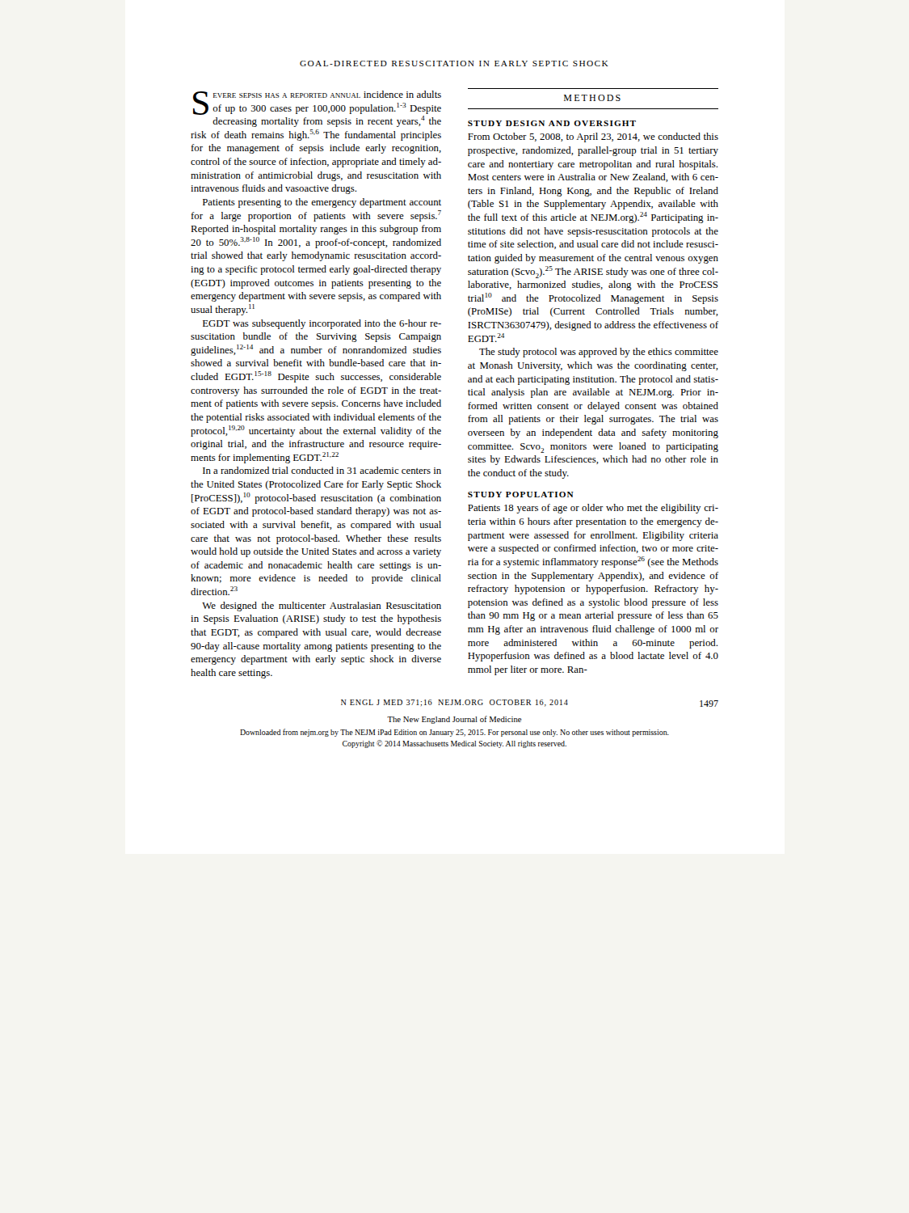Goal-Directed Resuscitation in Early Septic Shock
Severe sepsis has a reported annual incidence in adults of up to 300 cases per 100,000 population.1-3 Despite decreasing mortality from sepsis in recent years,4 the risk of death remains high.5,6 The fundamental principles for the management of sepsis include early recognition, control of the source of infection, appropriate and timely administration of antimicrobial drugs, and resuscitation with intravenous fluids and vasoactive drugs.
Patients presenting to the emergency department account for a large proportion of patients with severe sepsis.7 Reported in-hospital mortality ranges in this subgroup from 20 to 50%.3,8-10 In 2001, a proof-of-concept, randomized trial showed that early hemodynamic resuscitation according to a specific protocol termed early goal-directed therapy (EGDT) improved outcomes in patients presenting to the emergency department with severe sepsis, as compared with usual therapy.11
EGDT was subsequently incorporated into the 6-hour resuscitation bundle of the Surviving Sepsis Campaign guidelines,12-14 and a number of nonrandomized studies showed a survival benefit with bundle-based care that included EGDT.15-18 Despite such successes, considerable controversy has surrounded the role of EGDT in the treatment of patients with severe sepsis. Concerns have included the potential risks associated with individual elements of the protocol,19,20 uncertainty about the external validity of the original trial, and the infrastructure and resource requirements for implementing EGDT.21,22
In a randomized trial conducted in 31 academic centers in the United States (Protocolized Care for Early Septic Shock [ProCESS]),10 protocol-based resuscitation (a combination of EGDT and protocol-based standard therapy) was not associated with a survival benefit, as compared with usual care that was not protocol-based. Whether these results would hold up outside the United States and across a variety of academic and nonacademic health care settings is unknown; more evidence is needed to provide clinical direction.23
We designed the multicenter Australasian Resuscitation in Sepsis Evaluation (ARISE) study to test the hypothesis that EGDT, as compared with usual care, would decrease 90-day all-cause mortality among patients presenting to the emergency department with early septic shock in diverse health care settings.
Methods
Study Design and Oversight
From October 5, 2008, to April 23, 2014, we conducted this prospective, randomized, parallel-group trial in 51 tertiary care and nontertiary care metropolitan and rural hospitals. Most centers were in Australia or New Zealand, with 6 centers in Finland, Hong Kong, and the Republic of Ireland (Table S1 in the Supplementary Appendix, available with the full text of this article at NEJM.org).24 Participating institutions did not have sepsis-resuscitation protocols at the time of site selection, and usual care did not include resuscitation guided by measurement of the central venous oxygen saturation (Scvo2).25 The ARISE study was one of three collaborative, harmonized studies, along with the ProCESS trial10 and the Protocolized Management in Sepsis (ProMISe) trial (Current Controlled Trials number, ISRCTN36307479), designed to address the effectiveness of EGDT.24
The study protocol was approved by the ethics committee at Monash University, which was the coordinating center, and at each participating institution. The protocol and statistical analysis plan are available at NEJM.org. Prior informed written consent or delayed consent was obtained from all patients or their legal surrogates. The trial was overseen by an independent data and safety monitoring committee. Scvo2 monitors were loaned to participating sites by Edwards Lifesciences, which had no other role in the conduct of the study.
Study Population
Patients 18 years of age or older who met the eligibility criteria within 6 hours after presentation to the emergency department were assessed for enrollment. Eligibility criteria were a suspected or confirmed infection, two or more criteria for a systemic inflammatory response26 (see the Methods section in the Supplementary Appendix), and evidence of refractory hypotension or hypoperfusion. Refractory hypotension was defined as a systolic blood pressure of less than 90 mm Hg or a mean arterial pressure of less than 65 mm Hg after an intravenous fluid challenge of 1000 ml or more administered within a 60-minute period. Hypoperfusion was defined as a blood lactate level of 4.0 mmol per liter or more. Ran-
n engl j med 371;16 nejm.org october 16, 20141497
The New England Journal of Medicine
Downloaded from nejm.org by The NEJM iPad Edition on January 25, 2015. For personal use only. No other uses without permission.
Copyright © 2014 Massachusetts Medical Society. All rights reserved.